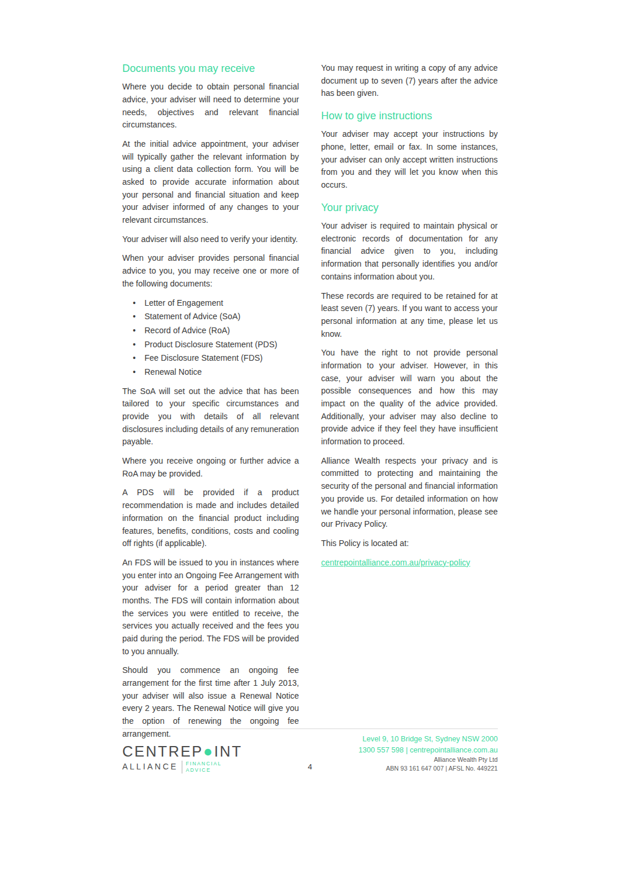Documents you may receive
Where you decide to obtain personal financial advice, your adviser will need to determine your needs, objectives and relevant financial circumstances.
At the initial advice appointment, your adviser will typically gather the relevant information by using a client data collection form. You will be asked to provide accurate information about your personal and financial situation and keep your adviser informed of any changes to your relevant circumstances.
Your adviser will also need to verify your identity.
When your adviser provides personal financial advice to you, you may receive one or more of the following documents:
Letter of Engagement
Statement of Advice (SoA)
Record of Advice (RoA)
Product Disclosure Statement (PDS)
Fee Disclosure Statement (FDS)
Renewal Notice
The SoA will set out the advice that has been tailored to your specific circumstances and provide you with details of all relevant disclosures including details of any remuneration payable.
Where you receive ongoing or further advice a RoA may be provided.
A PDS will be provided if a product recommendation is made and includes detailed information on the financial product including features, benefits, conditions, costs and cooling off rights (if applicable).
An FDS will be issued to you in instances where you enter into an Ongoing Fee Arrangement with your adviser for a period greater than 12 months. The FDS will contain information about the services you were entitled to receive, the services you actually received and the fees you paid during the period. The FDS will be provided to you annually.
Should you commence an ongoing fee arrangement for the first time after 1 July 2013, your adviser will also issue a Renewal Notice every 2 years. The Renewal Notice will give you the option of renewing the ongoing fee arrangement.
You may request in writing a copy of any advice document up to seven (7) years after the advice has been given.
How to give instructions
Your adviser may accept your instructions by phone, letter, email or fax. In some instances, your adviser can only accept written instructions from you and they will let you know when this occurs.
Your privacy
Your adviser is required to maintain physical or electronic records of documentation for any financial advice given to you, including information that personally identifies you and/or contains information about you.
These records are required to be retained for at least seven (7) years. If you want to access your personal information at any time, please let us know.
You have the right to not provide personal information to your adviser. However, in this case, your adviser will warn you about the possible consequences and how this may impact on the quality of the advice provided. Additionally, your adviser may also decline to provide advice if they feel they have insufficient information to proceed.
Alliance Wealth respects your privacy and is committed to protecting and maintaining the security of the personal and financial information you provide us. For detailed information on how we handle your personal information, please see our Privacy Policy.
This Policy is located at:
centrepointalliance.com.au/privacy-policy
CENTREP●INT
ALLIANCE FINANCIAL
ADVICE
Level 9, 10 Bridge St, Sydney NSW 2000
1300 557 598 | centrepointalliance.com.au
Alliance Wealth Pty Ltd
ABN 93 161 647 007 | AFSL No. 449221
4